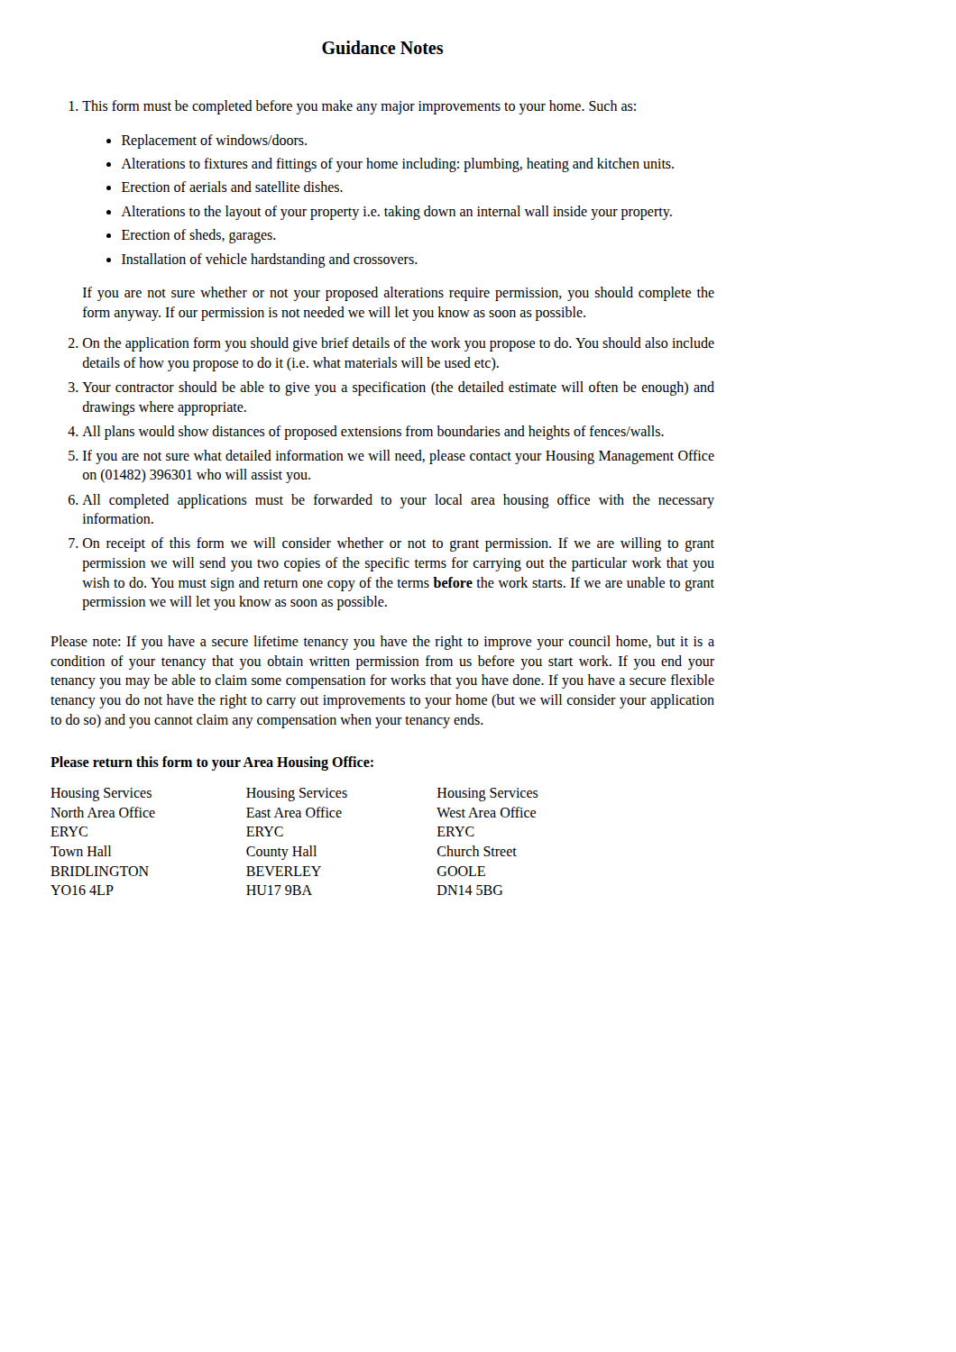Guidance Notes
This form must be completed before you make any major improvements to your home. Such as:
Replacement of windows/doors.
Alterations to fixtures and fittings of your home including: plumbing, heating and kitchen units.
Erection of aerials and satellite dishes.
Alterations to the layout of your property i.e. taking down an internal wall inside your property.
Erection of sheds, garages.
Installation of vehicle hardstanding and crossovers.
If you are not sure whether or not your proposed alterations require permission, you should complete the form anyway. If our permission is not needed we will let you know as soon as possible.
On the application form you should give brief details of the work you propose to do. You should also include details of how you propose to do it (i.e. what materials will be used etc).
Your contractor should be able to give you a specification (the detailed estimate will often be enough) and drawings where appropriate.
All plans would show distances of proposed extensions from boundaries and heights of fences/walls.
If you are not sure what detailed information we will need, please contact your Housing Management Office on (01482) 396301 who will assist you.
All completed applications must be forwarded to your local area housing office with the necessary information.
On receipt of this form we will consider whether or not to grant permission. If we are willing to grant permission we will send you two copies of the specific terms for carrying out the particular work that you wish to do. You must sign and return one copy of the terms before the work starts. If we are unable to grant permission we will let you know as soon as possible.
Please note: If you have a secure lifetime tenancy you have the right to improve your council home, but it is a condition of your tenancy that you obtain written permission from us before you start work. If you end your tenancy you may be able to claim some compensation for works that you have done. If you have a secure flexible tenancy you do not have the right to carry out improvements to your home (but we will consider your application to do so) and you cannot claim any compensation when your tenancy ends.
Please return this form to your Area Housing Office:
| Housing Services North Area Office ERYC Town Hall BRIDLINGTON YO16 4LP | Housing Services East Area Office ERYC County Hall BEVERLEY HU17 9BA | Housing Services West Area Office ERYC Church Street GOOLE DN14 5BG |